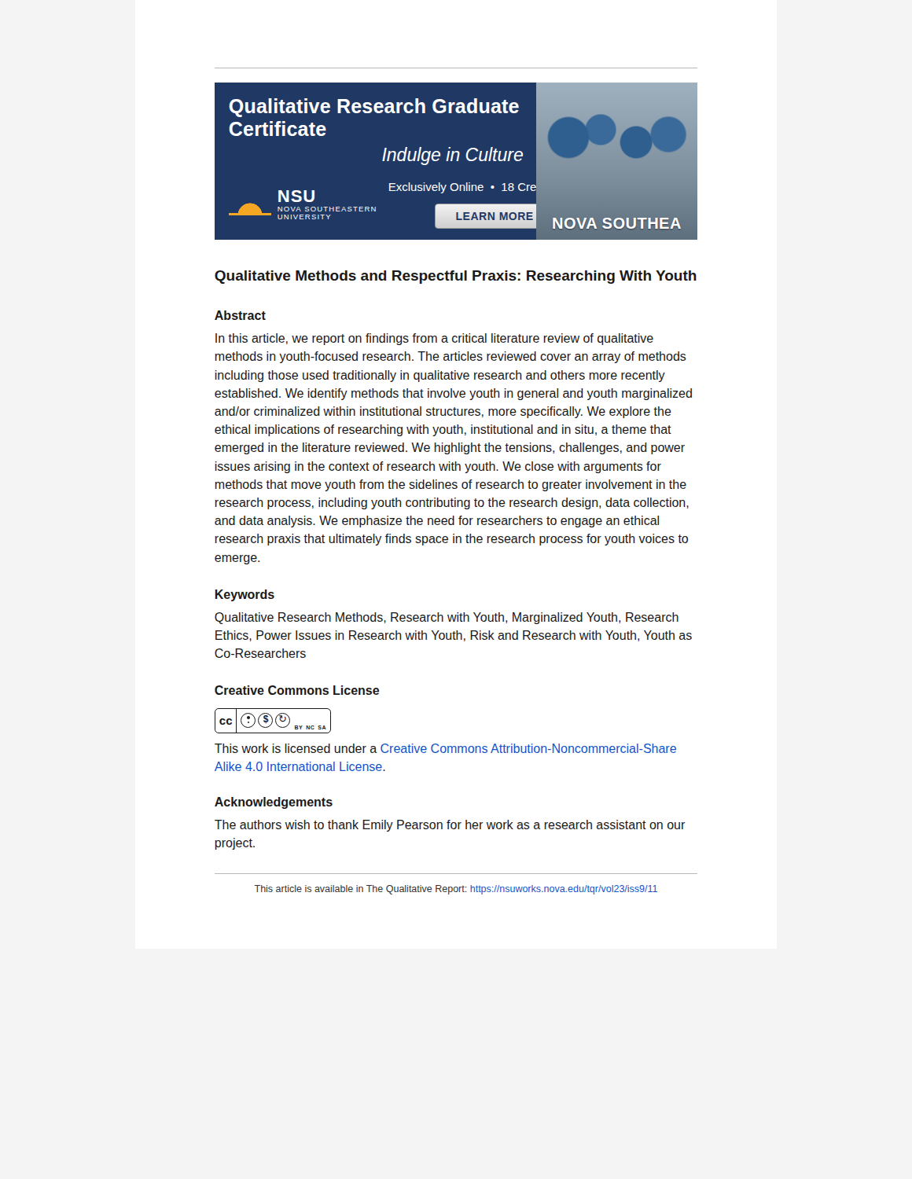Qualitative Research Graduate Certificate
Indulge in Culture
NSU
NOVA SOUTHEASTERN
UNIVERSITY
Exclusively Online • 18 Credits
LEARN MORE
NOVA SOUTHEA
Qualitative Methods and Respectful Praxis: Researching With Youth
Abstract
In this article, we report on findings from a critical literature review of qualitative methods in youth-focused research. The articles reviewed cover an array of methods including those used traditionally in qualitative research and others more recently established. We identify methods that involve youth in general and youth marginalized and/or criminalized within institutional structures, more specifically. We explore the ethical implications of researching with youth, institutional and in situ, a theme that emerged in the literature reviewed. We highlight the tensions, challenges, and power issues arising in the context of research with youth. We close with arguments for methods that move youth from the sidelines of research to greater involvement in the research process, including youth contributing to the research design, data collection, and data analysis. We emphasize the need for researchers to engage an ethical research praxis that ultimately finds space in the research process for youth voices to emerge.
Keywords
Qualitative Research Methods, Research with Youth, Marginalized Youth, Research Ethics, Power Issues in Research with Youth, Risk and Research with Youth, Youth as Co-Researchers
Creative Commons License
cc BY NC SA
This work is licensed under a Creative Commons Attribution-Noncommercial-Share Alike 4.0 International License.
Acknowledgements
The authors wish to thank Emily Pearson for her work as a research assistant on our project.
This article is available in The Qualitative Report: https://nsuworks.nova.edu/tqr/vol23/iss9/11